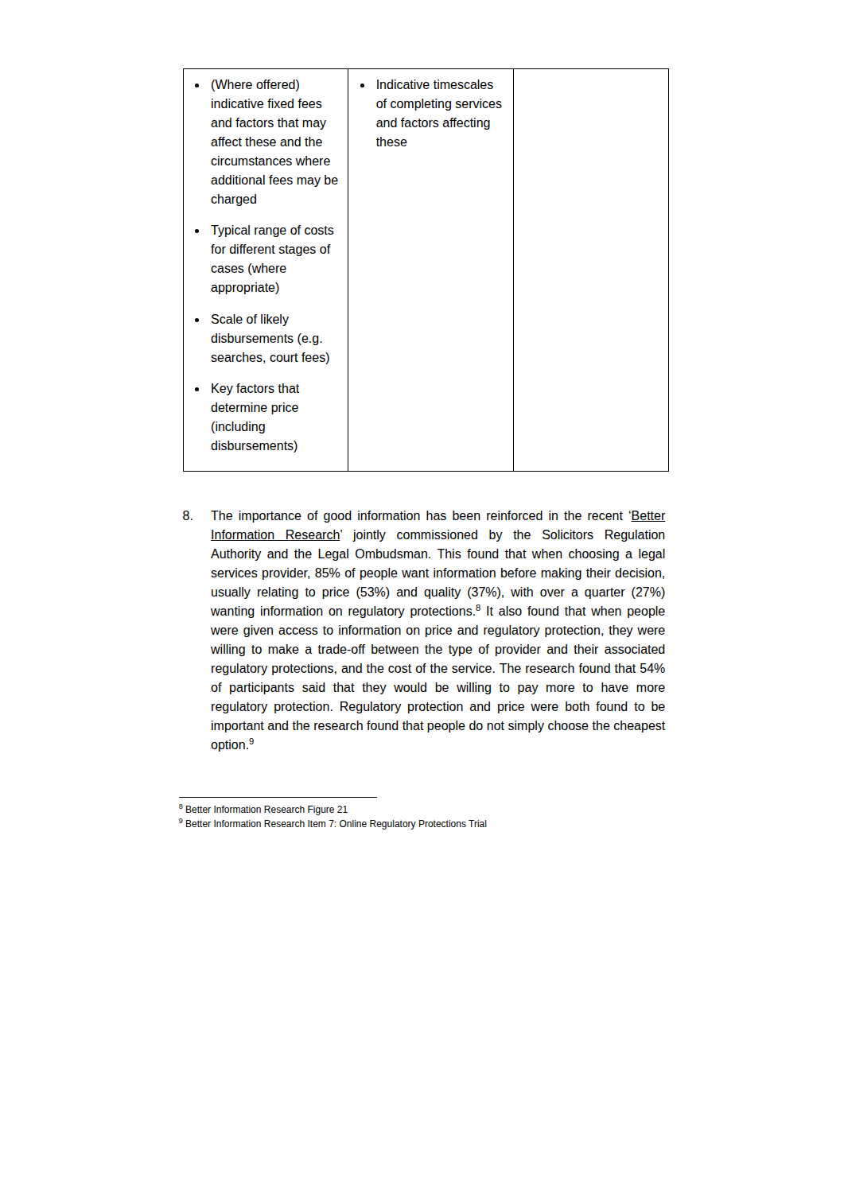| (Where offered) indicative fixed fees and factors that may affect these and the circumstances where additional fees may be charged Typical range of costs for different stages of cases (where appropriate) Scale of likely disbursements (e.g. searches, court fees) Key factors that determine price (including disbursements) | Indicative timescales of completing services and factors affecting these | |
8.
The importance of good information has been reinforced in the recent ‘Better Information Research’ jointly commissioned by the Solicitors Regulation Authority and the Legal Ombudsman. This found that when choosing a legal services provider, 85% of people want information before making their decision, usually relating to price (53%) and quality (37%), with over a quarter (27%) wanting information on regulatory protections.8 It also found that when people were given access to information on price and regulatory protection, they were willing to make a trade-off between the type of provider and their associated regulatory protections, and the cost of the service. The research found that 54% of participants said that they would be willing to pay more to have more regulatory protection. Regulatory protection and price were both found to be important and the research found that people do not simply choose the cheapest option.9
8 Better Information Research Figure 21
9 Better Information Research Item 7: Online Regulatory Protections Trial